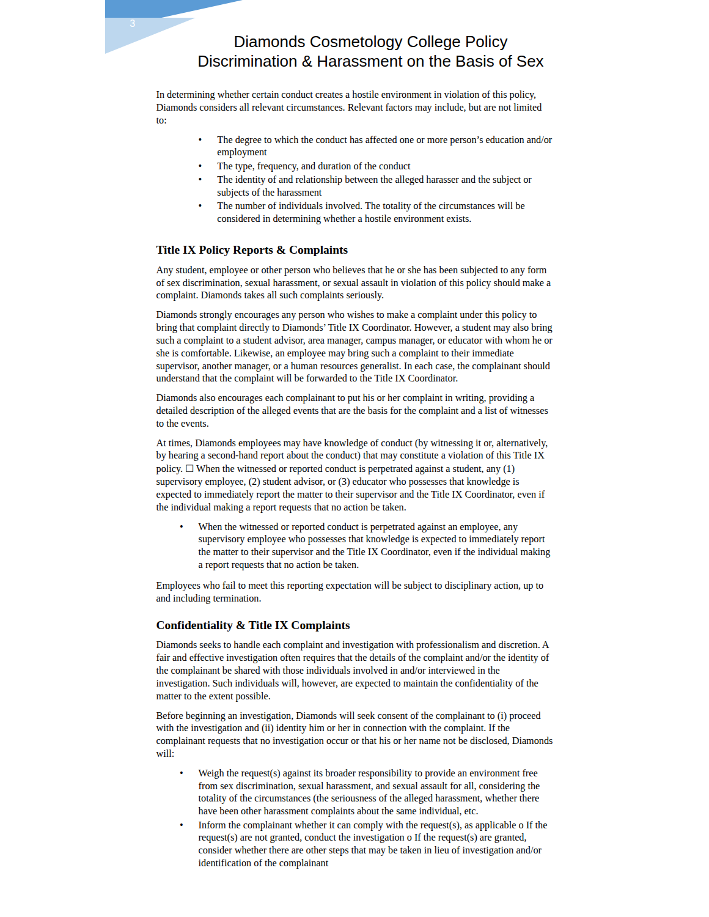3
Diamonds Cosmetology College Policy
Discrimination & Harassment on the Basis of Sex
In determining whether certain conduct creates a hostile environment in violation of this policy, Diamonds considers all relevant circumstances. Relevant factors may include, but are not limited to:
The degree to which the conduct has affected one or more person’s education and/or employment
The type, frequency, and duration of the conduct
The identity of and relationship between the alleged harasser and the subject or subjects of the harassment
The number of individuals involved. The totality of the circumstances will be considered in determining whether a hostile environment exists.
Title IX Policy Reports & Complaints
Any student, employee or other person who believes that he or she has been subjected to any form of sex discrimination, sexual harassment, or sexual assault in violation of this policy should make a complaint. Diamonds takes all such complaints seriously.
Diamonds strongly encourages any person who wishes to make a complaint under this policy to bring that complaint directly to Diamonds’ Title IX Coordinator. However, a student may also bring such a complaint to a student advisor, area manager, campus manager, or educator with whom he or she is comfortable. Likewise, an employee may bring such a complaint to their immediate supervisor, another manager, or a human resources generalist. In each case, the complainant should understand that the complaint will be forwarded to the Title IX Coordinator.
Diamonds also encourages each complainant to put his or her complaint in writing, providing a detailed description of the alleged events that are the basis for the complaint and a list of witnesses to the events.
At times, Diamonds employees may have knowledge of conduct (by witnessing it or, alternatively, by hearing a second-hand report about the conduct) that may constitute a violation of this Title IX policy. ☐ When the witnessed or reported conduct is perpetrated against a student, any (1) supervisory employee, (2) student advisor, or (3) educator who possesses that knowledge is expected to immediately report the matter to their supervisor and the Title IX Coordinator, even if the individual making a report requests that no action be taken.
When the witnessed or reported conduct is perpetrated against an employee, any supervisory employee who possesses that knowledge is expected to immediately report the matter to their supervisor and the Title IX Coordinator, even if the individual making a report requests that no action be taken.
Employees who fail to meet this reporting expectation will be subject to disciplinary action, up to and including termination.
Confidentiality & Title IX Complaints
Diamonds seeks to handle each complaint and investigation with professionalism and discretion. A fair and effective investigation often requires that the details of the complaint and/or the identity of the complainant be shared with those individuals involved in and/or interviewed in the investigation. Such individuals will, however, are expected to maintain the confidentiality of the matter to the extent possible.
Before beginning an investigation, Diamonds will seek consent of the complainant to (i) proceed with the investigation and (ii) identity him or her in connection with the complaint. If the complainant requests that no investigation occur or that his or her name not be disclosed, Diamonds will:
Weigh the request(s) against its broader responsibility to provide an environment free from sex discrimination, sexual harassment, and sexual assault for all, considering the totality of the circumstances (the seriousness of the alleged harassment, whether there have been other harassment complaints about the same individual, etc.
Inform the complainant whether it can comply with the request(s), as applicable o If the request(s) are not granted, conduct the investigation o If the request(s) are granted, consider whether there are other steps that may be taken in lieu of investigation and/or identification of the complainant